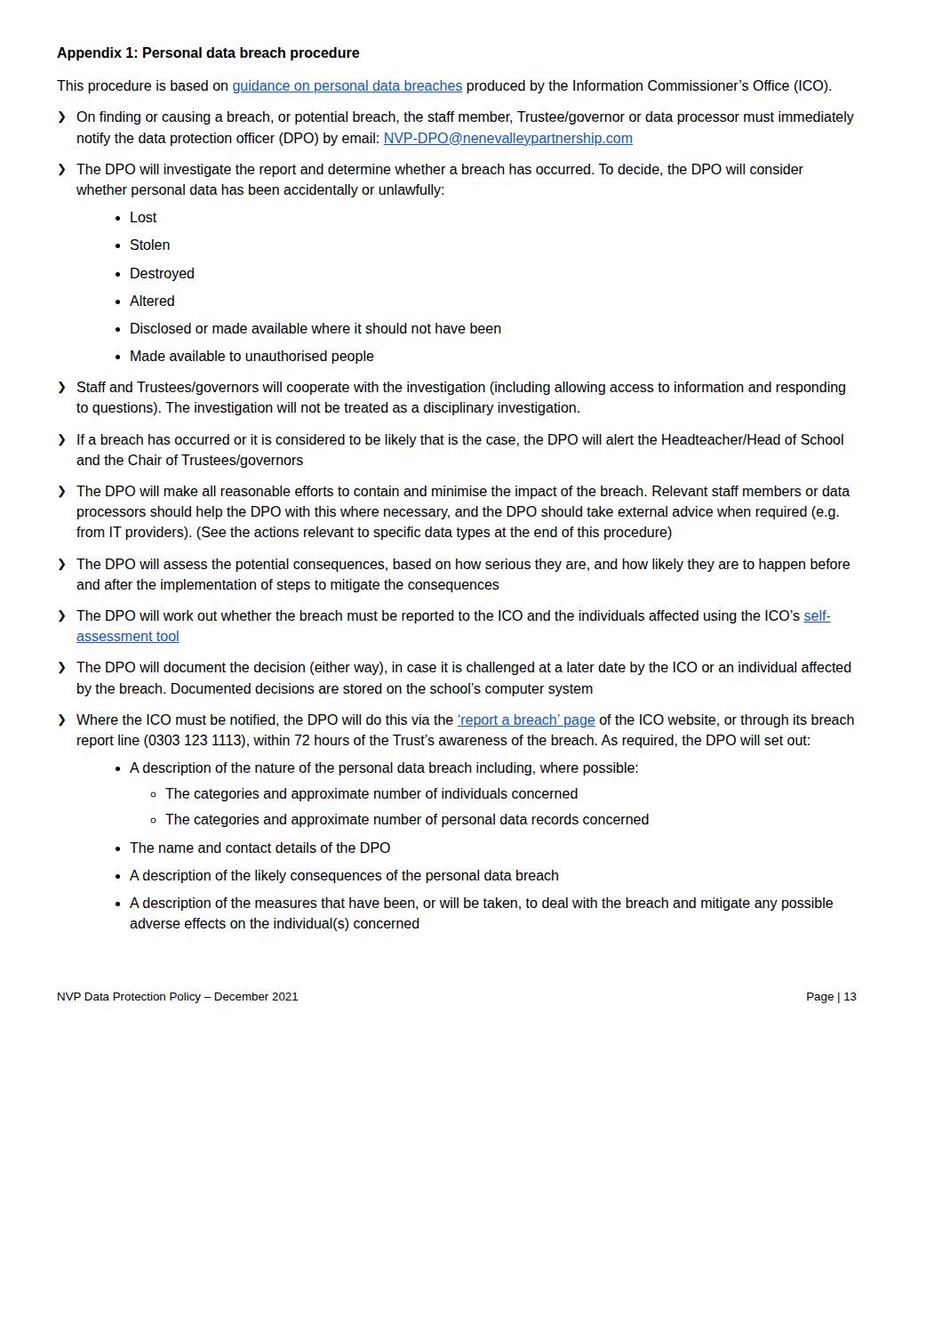Appendix 1: Personal data breach procedure
This procedure is based on guidance on personal data breaches produced by the Information Commissioner’s Office (ICO).
On finding or causing a breach, or potential breach, the staff member, Trustee/governor or data processor must immediately notify the data protection officer (DPO) by email: NVP-DPO@nenevalleypartnership.com
The DPO will investigate the report and determine whether a breach has occurred. To decide, the DPO will consider whether personal data has been accidentally or unlawfully:
Lost
Stolen
Destroyed
Altered
Disclosed or made available where it should not have been
Made available to unauthorised people
Staff and Trustees/governors will cooperate with the investigation (including allowing access to information and responding to questions). The investigation will not be treated as a disciplinary investigation.
If a breach has occurred or it is considered to be likely that is the case, the DPO will alert the Headteacher/Head of School and the Chair of Trustees/governors
The DPO will make all reasonable efforts to contain and minimise the impact of the breach. Relevant staff members or data processors should help the DPO with this where necessary, and the DPO should take external advice when required (e.g. from IT providers). (See the actions relevant to specific data types at the end of this procedure)
The DPO will assess the potential consequences, based on how serious they are, and how likely they are to happen before and after the implementation of steps to mitigate the consequences
The DPO will work out whether the breach must be reported to the ICO and the individuals affected using the ICO’s self-assessment tool
The DPO will document the decision (either way), in case it is challenged at a later date by the ICO or an individual affected by the breach. Documented decisions are stored on the school’s computer system
Where the ICO must be notified, the DPO will do this via the ‘report a breach’ page of the ICO website, or through its breach report line (0303 123 1113), within 72 hours of the Trust’s awareness of the breach. As required, the DPO will set out:
A description of the nature of the personal data breach including, where possible:
The categories and approximate number of individuals concerned
The categories and approximate number of personal data records concerned
The name and contact details of the DPO
A description of the likely consequences of the personal data breach
A description of the measures that have been, or will be taken, to deal with the breach and mitigate any possible adverse effects on the individual(s) concerned
NVP Data Protection Policy – December 2021 Page | 13